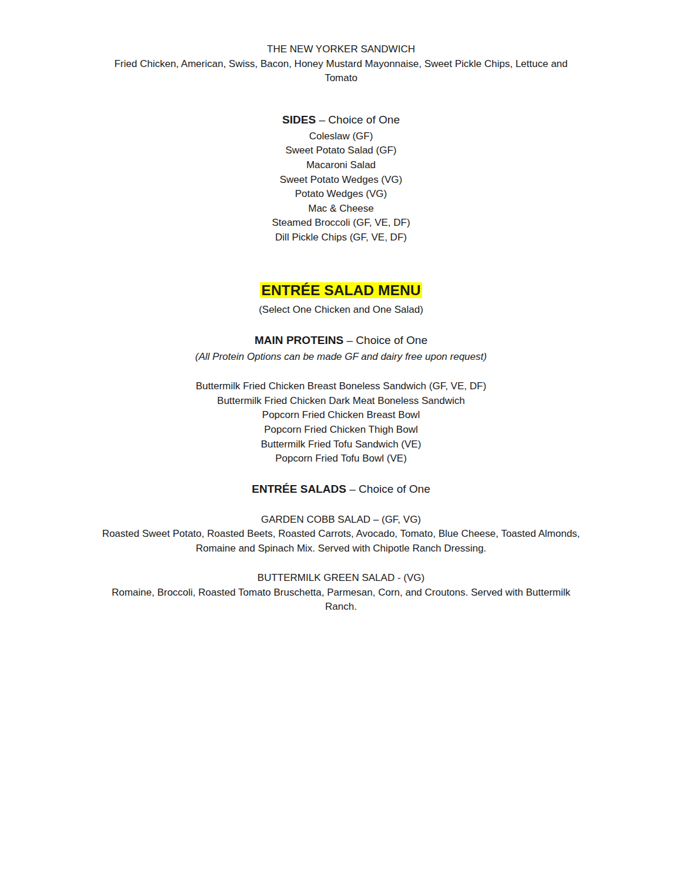THE NEW YORKER SANDWICH
Fried Chicken, American, Swiss, Bacon, Honey Mustard Mayonnaise, Sweet Pickle Chips, Lettuce and Tomato
SIDES – Choice of One
Coleslaw (GF)
Sweet Potato Salad (GF)
Macaroni Salad
Sweet Potato Wedges (VG)
Potato Wedges (VG)
Mac & Cheese
Steamed Broccoli (GF, VE, DF)
Dill Pickle Chips (GF, VE, DF)
ENTRÉE SALAD MENU
(Select One Chicken and One Salad)
MAIN PROTEINS – Choice of One
(All Protein Options can be made GF and dairy free upon request)
Buttermilk Fried Chicken Breast Boneless Sandwich (GF, VE, DF)
Buttermilk Fried Chicken Dark Meat Boneless Sandwich
Popcorn Fried Chicken Breast Bowl
Popcorn Fried Chicken Thigh Bowl
Buttermilk Fried Tofu Sandwich (VE)
Popcorn Fried Tofu Bowl (VE)
ENTRÉE SALADS – Choice of One
GARDEN COBB SALAD – (GF, VG)
Roasted Sweet Potato, Roasted Beets, Roasted Carrots, Avocado, Tomato, Blue Cheese, Toasted Almonds, Romaine and Spinach Mix. Served with Chipotle Ranch Dressing.
BUTTERMILK GREEN SALAD - (VG)
Romaine, Broccoli, Roasted Tomato Bruschetta, Parmesan, Corn, and Croutons. Served with Buttermilk Ranch.